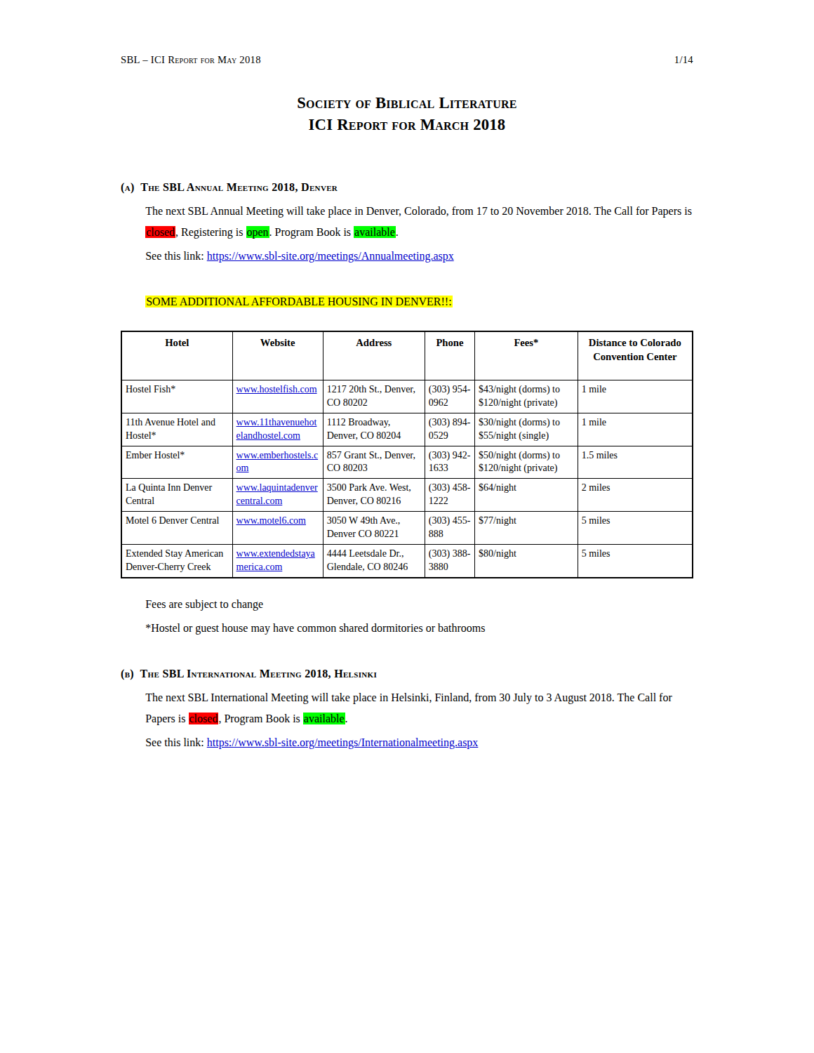SBL – ICI Report for May 2018 1/14
Society of Biblical Literature ICI Report for March 2018
(a) The SBL Annual Meeting 2018, Denver
The next SBL Annual Meeting will take place in Denver, Colorado, from 17 to 20 November 2018. The Call for Papers is closed, Registering is open. Program Book is available.
See this link: https://www.sbl-site.org/meetings/Annualmeeting.aspx
SOME ADDITIONAL AFFORDABLE HOUSING IN DENVER!!:
| Hotel | Website | Address | Phone | Fees* | Distance to Colorado Convention Center |
| --- | --- | --- | --- | --- | --- |
| Hostel Fish* | www.hostelfish.com | 1217 20th St., Denver, CO 80202 | (303) 954-0962 | $43/night (dorms) to $120/night (private) | 1 mile |
| 11th Avenue Hotel and Hostel* | www.11thavenuehotelandhostel.com | 1112 Broadway, Denver, CO 80204 | (303) 894-0529 | $30/night (dorms) to $55/night (single) | 1 mile |
| Ember Hostel* | www.emberhostels.com | 857 Grant St., Denver, CO 80203 | (303) 942-1633 | $50/night (dorms) to $120/night (private) | 1.5 miles |
| La Quinta Inn Denver Central | www.laquintadenvercentral.com | 3500 Park Ave. West, Denver, CO 80216 | (303) 458-1222 | $64/night | 2 miles |
| Motel 6 Denver Central | www.motel6.com | 3050 W 49th Ave., Denver CO 80221 | (303) 455-888 | $77/night | 5 miles |
| Extended Stay American Denver-Cherry Creek | www.extendedstayamerica.com | 4444 Leetsdale Dr., Glendale, CO 80246 | (303) 388-3880 | $80/night | 5 miles |
Fees are subject to change
*Hostel or guest house may have common shared dormitories or bathrooms
(b) The SBL International Meeting 2018, Helsinki
The next SBL International Meeting will take place in Helsinki, Finland, from 30 July to 3 August 2018. The Call for Papers is closed, Program Book is available.
See this link: https://www.sbl-site.org/meetings/Internationalmeeting.aspx